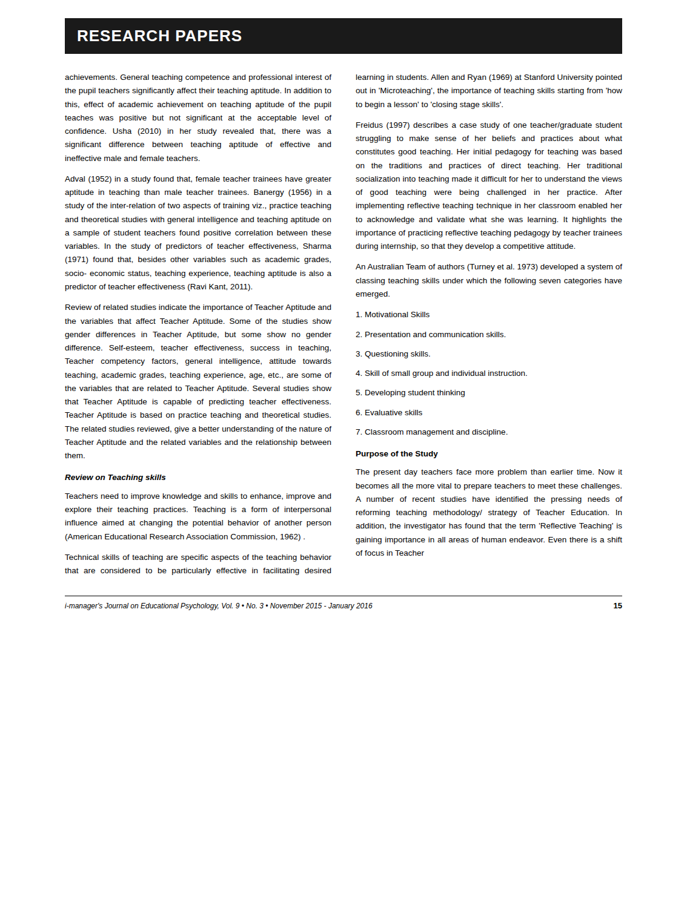Research Papers
achievements. General teaching competence and professional interest of the pupil teachers significantly affect their teaching aptitude. In addition to this, effect of academic achievement on teaching aptitude of the pupil teaches was positive but not significant at the acceptable level of confidence. Usha (2010) in her study revealed that, there was a significant difference between teaching aptitude of effective and ineffective male and female teachers.
Adval (1952) in a study found that, female teacher trainees have greater aptitude in teaching than male teacher trainees. Banergy (1956) in a study of the inter-relation of two aspects of training viz., practice teaching and theoretical studies with general intelligence and teaching aptitude on a sample of student teachers found positive correlation between these variables. In the study of predictors of teacher effectiveness, Sharma (1971) found that, besides other variables such as academic grades, socio- economic status, teaching experience, teaching aptitude is also a predictor of teacher effectiveness (Ravi Kant, 2011).
Review of related studies indicate the importance of Teacher Aptitude and the variables that affect Teacher Aptitude. Some of the studies show gender differences in Teacher Aptitude, but some show no gender difference. Self-esteem, teacher effectiveness, success in teaching, Teacher competency factors, general intelligence, attitude towards teaching, academic grades, teaching experience, age, etc., are some of the variables that are related to Teacher Aptitude. Several studies show that Teacher Aptitude is capable of predicting teacher effectiveness. Teacher Aptitude is based on practice teaching and theoretical studies. The related studies reviewed, give a better understanding of the nature of Teacher Aptitude and the related variables and the relationship between them.
Review on Teaching skills
Teachers need to improve knowledge and skills to enhance, improve and explore their teaching practices. Teaching is a form of interpersonal influence aimed at changing the potential behavior of another person (American Educational Research Association Commission, 1962) .
Technical skills of teaching are specific aspects of the teaching behavior that are considered to be particularly effective in facilitating desired learning in students. Allen and Ryan (1969) at Stanford University pointed out in 'Microteaching', the importance of teaching skills starting from 'how to begin a lesson' to 'closing stage skills'.
Freidus (1997) describes a case study of one teacher/graduate student struggling to make sense of her beliefs and practices about what constitutes good teaching. Her initial pedagogy for teaching was based on the traditions and practices of direct teaching. Her traditional socialization into teaching made it difficult for her to understand the views of good teaching were being challenged in her practice. After implementing reflective teaching technique in her classroom enabled her to acknowledge and validate what she was learning. It highlights the importance of practicing reflective teaching pedagogy by teacher trainees during internship, so that they develop a competitive attitude.
An Australian Team of authors (Turney et al. 1973) developed a system of classing teaching skills under which the following seven categories have emerged.
1. Motivational Skills
2. Presentation and communication skills.
3. Questioning skills.
4. Skill of small group and individual instruction.
5. Developing student thinking
6. Evaluative skills
7. Classroom management and discipline.
Purpose of the Study
The present day teachers face more problem than earlier time. Now it becomes all the more vital to prepare teachers to meet these challenges. A number of recent studies have identified the pressing needs of reforming teaching methodology/ strategy of Teacher Education. In addition, the investigator has found that the term 'Reflective Teaching' is gaining importance in all areas of human endeavor. Even there is a shift of focus in Teacher
i-manager's Journal on Educational Psychology, Vol. 9 • No. 3 • November 2015 - January 2016 15